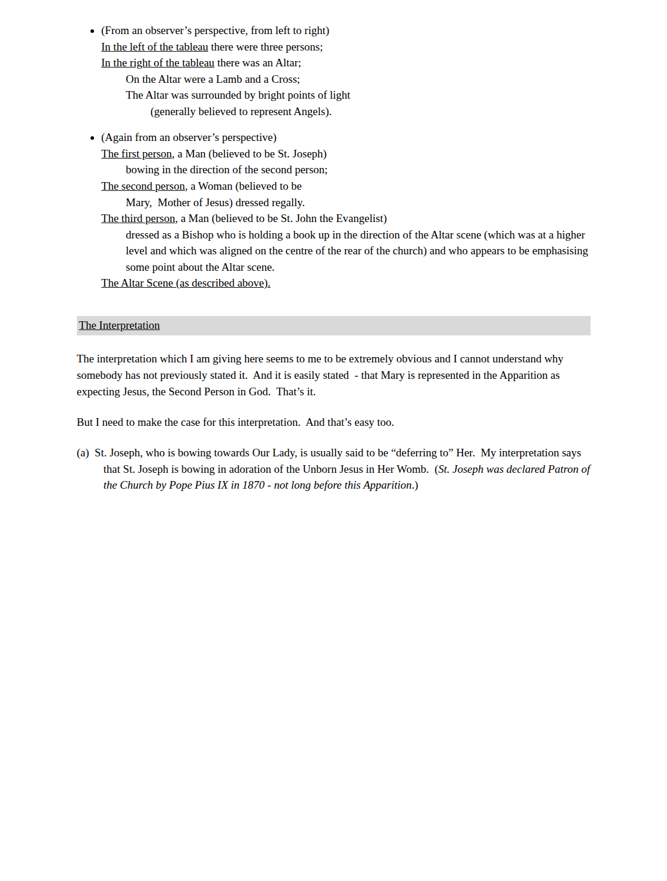(From an observer’s perspective, from left to right)
In the left of the tableau there were three persons;
In the right of the tableau there was an Altar; On the Altar were a Lamb and a Cross; The Altar was surrounded by bright points of light (generally believed to represent Angels).
(Again from an observer’s perspective)
The first person, a Man (believed to be St. Joseph) bowing in the direction of the second person; The second person, a Woman (believed to be Mary, Mother of Jesus) dressed regally. The third person, a Man (believed to be St. John the Evangelist) dressed as a Bishop who is holding a book up in the direction of the Altar scene (which was at a higher level and which was aligned on the centre of the rear of the church) and who appears to be emphasising some point about the Altar scene. The Altar Scene (as described above).
The Interpretation
The interpretation which I am giving here seems to me to be extremely obvious and I cannot understand why somebody has not previously stated it. And it is easily stated - that Mary is represented in the Apparition as expecting Jesus, the Second Person in God. That’s it.
But I need to make the case for this interpretation. And that’s easy too.
(a) St. Joseph, who is bowing towards Our Lady, is usually said to be “deferring to” Her. My interpretation says that St. Joseph is bowing in adoration of the Unborn Jesus in Her Womb. (St. Joseph was declared Patron of the Church by Pope Pius IX in 1870 - not long before this Apparition.)